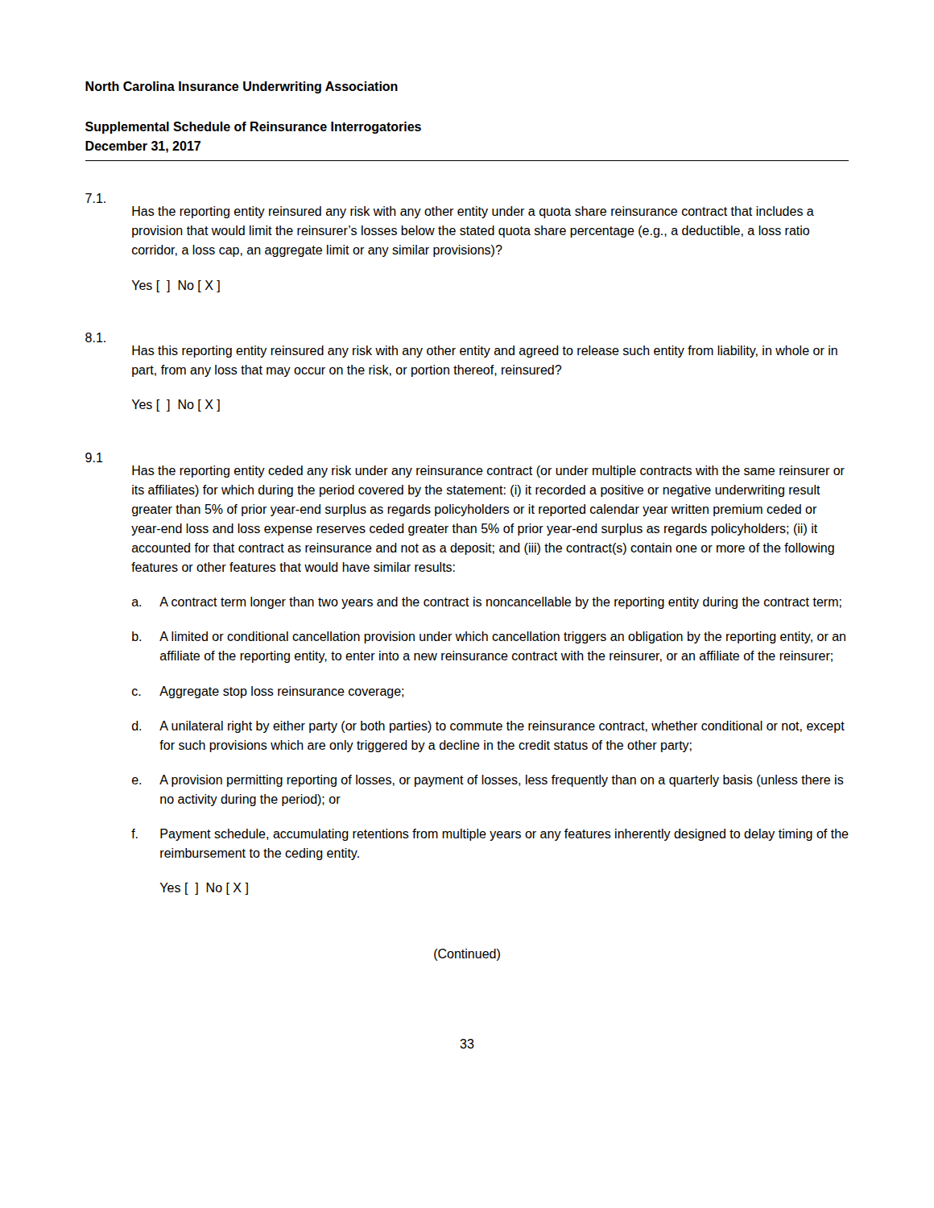North Carolina Insurance Underwriting Association
Supplemental Schedule of Reinsurance Interrogatories
December 31, 2017
7.1.
Has the reporting entity reinsured any risk with any other entity under a quota share reinsurance contract that includes a provision that would limit the reinsurer’s losses below the stated quota share percentage (e.g., a deductible, a loss ratio corridor, a loss cap, an aggregate limit or any similar provisions)?
Yes [ ] No [ X ]
8.1.
Has this reporting entity reinsured any risk with any other entity and agreed to release such entity from liability, in whole or in part, from any loss that may occur on the risk, or portion thereof, reinsured?
Yes [ ] No [ X ]
9.1
Has the reporting entity ceded any risk under any reinsurance contract (or under multiple contracts with the same reinsurer or its affiliates) for which during the period covered by the statement: (i) it recorded a positive or negative underwriting result greater than 5% of prior year-end surplus as regards policyholders or it reported calendar year written premium ceded or year-end loss and loss expense reserves ceded greater than 5% of prior year-end surplus as regards policyholders; (ii) it accounted for that contract as reinsurance and not as a deposit; and (iii) the contract(s) contain one or more of the following features or other features that would have similar results:
a.
A contract term longer than two years and the contract is noncancellable by the reporting entity during the contract term;
b.
A limited or conditional cancellation provision under which cancellation triggers an obligation by the reporting entity, or an affiliate of the reporting entity, to enter into a new reinsurance contract with the reinsurer, or an affiliate of the reinsurer;
c.
Aggregate stop loss reinsurance coverage;
d.
A unilateral right by either party (or both parties) to commute the reinsurance contract, whether conditional or not, except for such provisions which are only triggered by a decline in the credit status of the other party;
e.
A provision permitting reporting of losses, or payment of losses, less frequently than on a quarterly basis (unless there is no activity during the period); or
f.
Payment schedule, accumulating retentions from multiple years or any features inherently designed to delay timing of the reimbursement to the ceding entity.
Yes [ ] No [ X ]
(Continued)
33